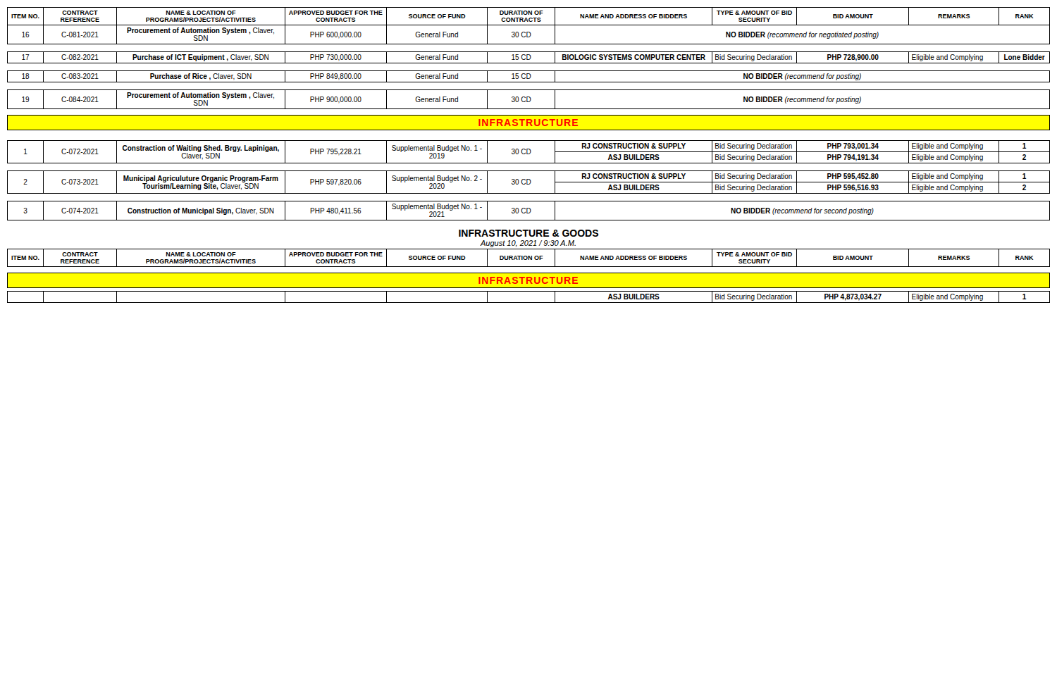| ITEM NO. | CONTRACT REFERENCE | NAME & LOCATION OF PROGRAMS/PROJECTS/ACTIVITIES | APPROVED BUDGET FOR THE CONTRACTS | SOURCE OF FUND | DURATION OF CONTRACTS | NAME AND ADDRESS OF BIDDERS | TYPE & AMOUNT OF BID SECURITY | BID AMOUNT | REMARKS | RANK |
| --- | --- | --- | --- | --- | --- | --- | --- | --- | --- | --- |
| 16 | C-081-2021 | Procurement of Automation System , Claver, SDN | PHP 600,000.00 | General Fund | 30 CD | NO BIDDER (recommend for negotiated posting) |
| 17 | C-082-2021 | Purchase of ICT Equipment , Claver, SDN | PHP 730,000.00 | General Fund | 15 CD | BIOLOGIC SYSTEMS COMPUTER CENTER | Bid Securing Declaration | PHP 728,900.00 | Eligible and Complying | Lone Bidder |
| 18 | C-083-2021 | Purchase of Rice , Claver, SDN | PHP 849,800.00 | General Fund | 15 CD | NO BIDDER (recommend for posting) |
| 19 | C-084-2021 | Procurement of Automation System , Claver, SDN | PHP 900,000.00 | General Fund | 30 CD | NO BIDDER (recommend for posting) |
INFRASTRUCTURE
| 1 | C-072-2021 | Constraction of Waiting Shed. Brgy. Lapinigan, Claver, SDN | PHP 795,228.21 | Supplemental Budget No. 1 - 2019 | 30 CD | RJ CONSTRUCTION & SUPPLY | Bid Securing Declaration | PHP 793,001.34 | Eligible and Complying | 1 |
| ASJ BUILDERS | Bid Securing Declaration | PHP 794,191.34 | Eligible and Complying | 2 |
| 2 | C-073-2021 | Municipal Agriculuture Organic Program-Farm Tourism/Learning Site, Claver, SDN | PHP 597,820.06 | Supplemental Budget No. 2 - 2020 | 30 CD | RJ CONSTRUCTION & SUPPLY | Bid Securing Declaration | PHP 595,452.80 | Eligible and Complying | 1 |
| ASJ BUILDERS | Bid Securing Declaration | PHP 596,516.93 | Eligible and Complying | 2 |
| 3 | C-074-2021 | Construction of Municipal Sign, Claver, SDN | PHP 480,411.56 | Supplemental Budget No. 1 - 2021 | 30 CD | NO BIDDER (recommend for second posting) |
INFRASTRUCTURE & GOODS
August 10, 2021 / 9:30 A.M.
| ITEM NO. | CONTRACT REFERENCE | NAME & LOCATION OF PROGRAMS/PROJECTS/ACTIVITIES | APPROVED BUDGET FOR THE CONTRACTS | SOURCE OF FUND | DURATION OF | NAME AND ADDRESS OF BIDDERS | TYPE & AMOUNT OF BID SECURITY | BID AMOUNT | REMARKS | RANK |
| --- | --- | --- | --- | --- | --- | --- | --- | --- | --- | --- |
INFRASTRUCTURE
| | | | | | | ASJ BUILDERS | Bid Securing Declaration | PHP 4,873,034.27 | Eligible and Complying | 1 |